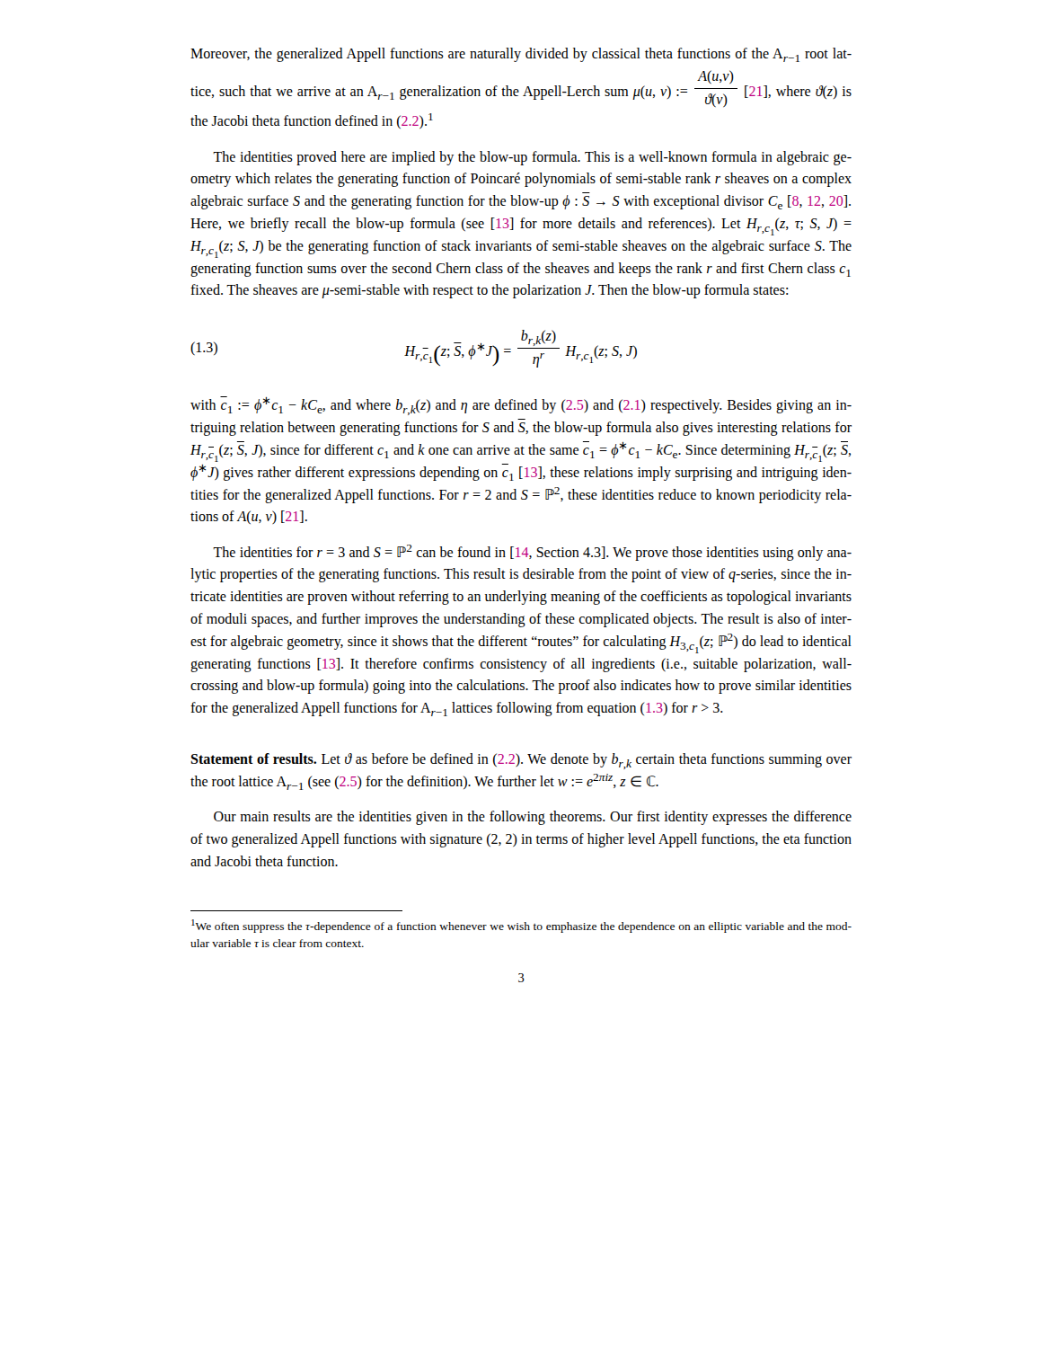Moreover, the generalized Appell functions are naturally divided by classical theta functions of the Ar−1 root lattice, such that we arrive at an Ar−1 generalization of the Appell-Lerch sum μ(u, v) := A(u,v) ϑ(v) [21], where ϑ(z) is the Jacobi theta function defined in (2.2).1
The identities proved here are implied by the blow-up formula. This is a well-known formula in algebraic geometry which relates the generating function of Poincaré polynomials of semi-stable rank r sheaves on a complex algebraic surface S and the generating function for the blow-up ϕ : S → S with exceptional divisor Ce [8, 12, 20]. Here, we briefly recall the blow-up formula (see [13] for more details and references). Let Hr,c1(z, τ; S, J) = Hr,c1(z; S, J) be the generating function of stack invariants of semi-stable sheaves on the algebraic surface S. The generating function sums over the second Chern class of the sheaves and keeps the rank r and first Chern class c1 fixed. The sheaves are μ-semi-stable with respect to the polarization J. Then the blow-up formula states:
(1.3)
Hr,c1(z; S, ϕ∗J) = br,k(z) ηr Hr,c1(z; S, J)
with c1 := ϕ∗c1 − kCe, and where br,k(z) and η are defined by (2.5) and (2.1) respectively. Besides giving an intriguing relation between generating functions for S and S, the blow-up formula also gives interesting relations for Hr,c1(z; S, J), since for different c1 and k one can arrive at the same c1 = ϕ∗c1 − kCe. Since determining Hr,c1(z; S, ϕ∗J) gives rather different expressions depending on c1 [13], these relations imply surprising and intriguing identities for the generalized Appell functions. For r = 2 and S = ℙ2, these identities reduce to known periodicity relations of A(u, v) [21].
The identities for r = 3 and S = ℙ2 can be found in [14, Section 4.3]. We prove those identities using only analytic properties of the generating functions. This result is desirable from the point of view of q-series, since the intricate identities are proven without referring to an underlying meaning of the coefficients as topological invariants of moduli spaces, and further improves the understanding of these complicated objects. The result is also of interest for algebraic geometry, since it shows that the different “routes” for calculating H3,c1(z; ℙ2) do lead to identical generating functions [13]. It therefore confirms consistency of all ingredients (i.e., suitable polarization, wall-crossing and blow-up formula) going into the calculations. The proof also indicates how to prove similar identities for the generalized Appell functions for Ar−1 lattices following from equation (1.3) for r > 3.
Statement of results. Let ϑ as before be defined in (2.2). We denote by br,k certain theta functions summing over the root lattice Ar−1 (see (2.5) for the definition). We further let w := e2πiz, z ∈ ℂ.
Our main results are the identities given in the following theorems. Our first identity expresses the difference of two generalized Appell functions with signature (2, 2) in terms of higher level Appell functions, the eta function and Jacobi theta function.
1We often suppress the τ-dependence of a function whenever we wish to emphasize the dependence on an elliptic variable and the modular variable τ is clear from context.
3